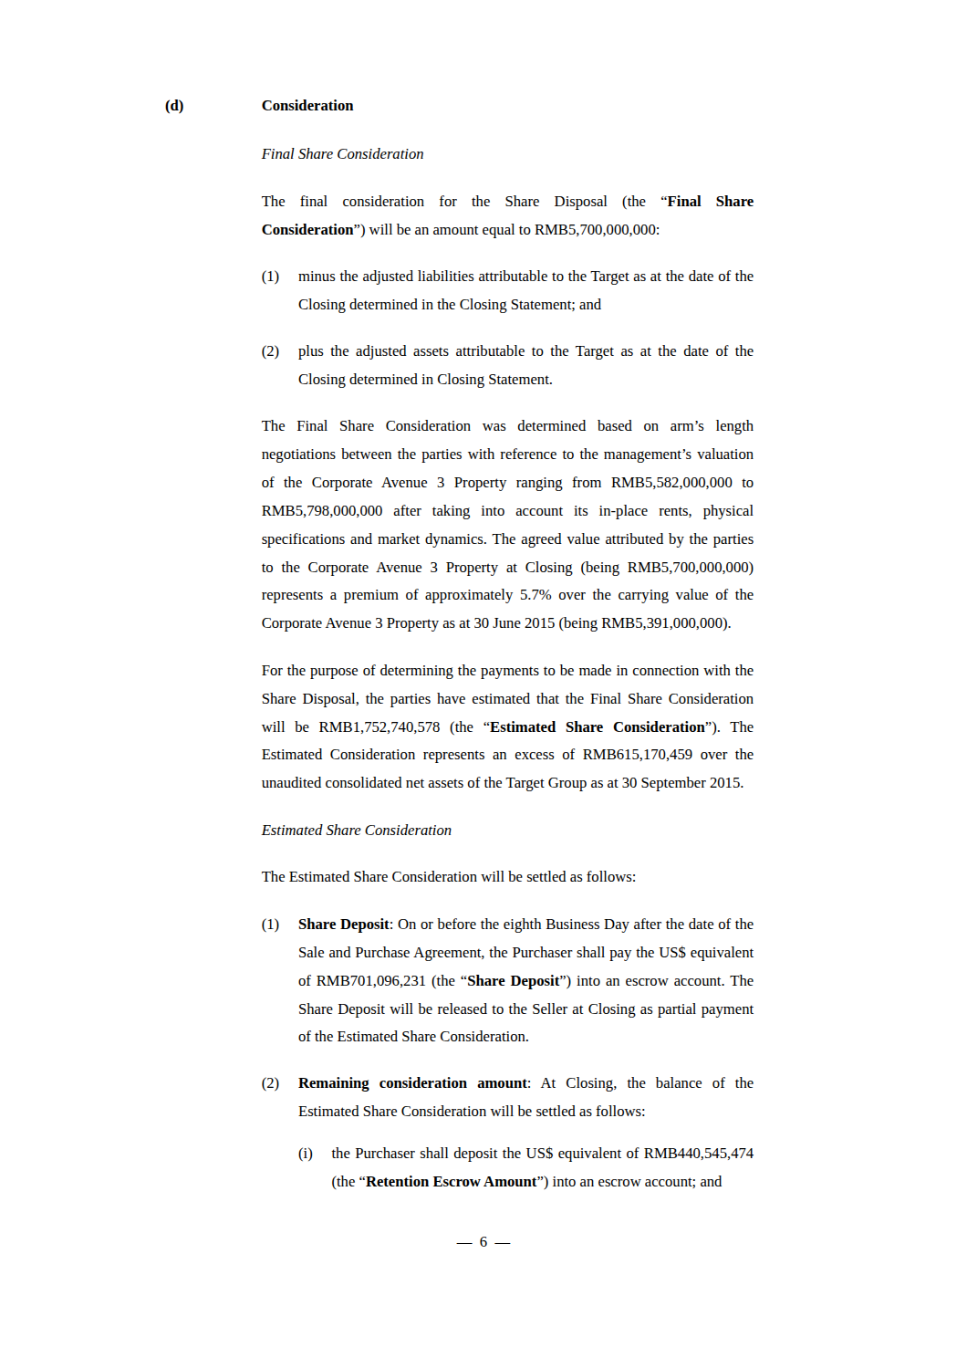(d) Consideration
Final Share Consideration
The final consideration for the Share Disposal (the “Final Share Consideration”) will be an amount equal to RMB5,700,000,000:
(1) minus the adjusted liabilities attributable to the Target as at the date of the Closing determined in the Closing Statement; and
(2) plus the adjusted assets attributable to the Target as at the date of the Closing determined in Closing Statement.
The Final Share Consideration was determined based on arm’s length negotiations between the parties with reference to the management’s valuation of the Corporate Avenue 3 Property ranging from RMB5,582,000,000 to RMB5,798,000,000 after taking into account its in-place rents, physical specifications and market dynamics. The agreed value attributed by the parties to the Corporate Avenue 3 Property at Closing (being RMB5,700,000,000) represents a premium of approximately 5.7% over the carrying value of the Corporate Avenue 3 Property as at 30 June 2015 (being RMB5,391,000,000).
For the purpose of determining the payments to be made in connection with the Share Disposal, the parties have estimated that the Final Share Consideration will be RMB1,752,740,578 (the “Estimated Share Consideration”). The Estimated Consideration represents an excess of RMB615,170,459 over the unaudited consolidated net assets of the Target Group as at 30 September 2015.
Estimated Share Consideration
The Estimated Share Consideration will be settled as follows:
(1) Share Deposit: On or before the eighth Business Day after the date of the Sale and Purchase Agreement, the Purchaser shall pay the US$ equivalent of RMB701,096,231 (the “Share Deposit”) into an escrow account. The Share Deposit will be released to the Seller at Closing as partial payment of the Estimated Share Consideration.
(2) Remaining consideration amount: At Closing, the balance of the Estimated Share Consideration will be settled as follows:
(i) the Purchaser shall deposit the US$ equivalent of RMB440,545,474 (the “Retention Escrow Amount”) into an escrow account; and
— 6 —